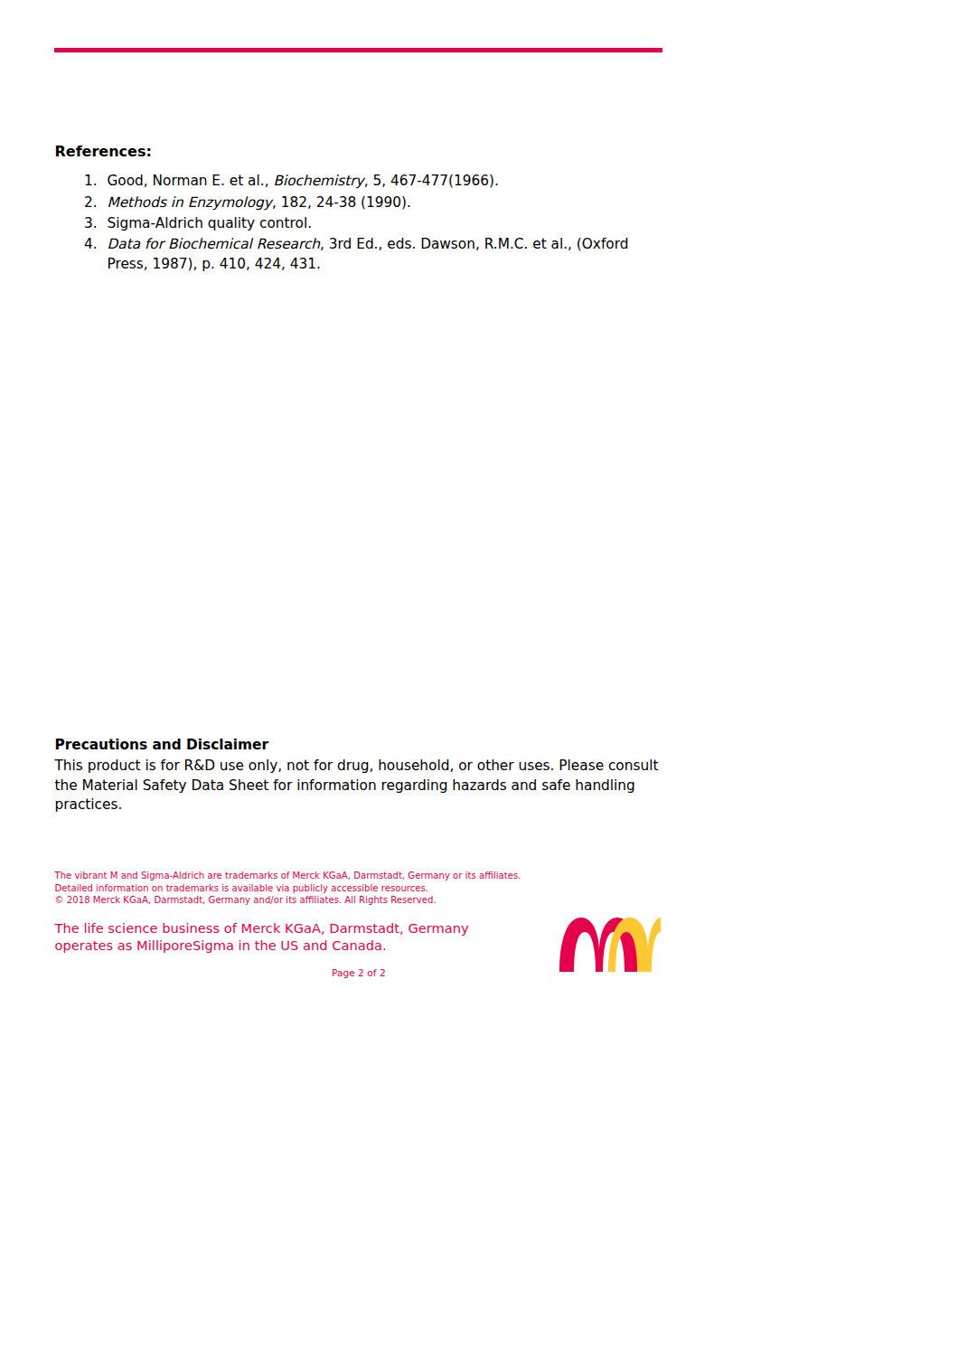References:
Good, Norman E. et al., Biochemistry, 5, 467-477(1966).
Methods in Enzymology, 182, 24-38 (1990).
Sigma-Aldrich quality control.
Data for Biochemical Research, 3rd Ed., eds. Dawson, R.M.C. et al., (Oxford Press, 1987), p. 410, 424, 431.
Precautions and Disclaimer
This product is for R&D use only, not for drug, household, or other uses. Please consult the Material Safety Data Sheet for information regarding hazards and safe handling practices.
The vibrant M and Sigma-Aldrich are trademarks of Merck KGaA, Darmstadt, Germany or its affiliates.
Detailed information on trademarks is available via publicly accessible resources.
© 2018 Merck KGaA, Darmstadt, Germany and/or its affiliates. All Rights Reserved.
The life science business of Merck KGaA, Darmstadt, Germany
operates as MilliporeSigma in the US and Canada.
Page 2 of 2